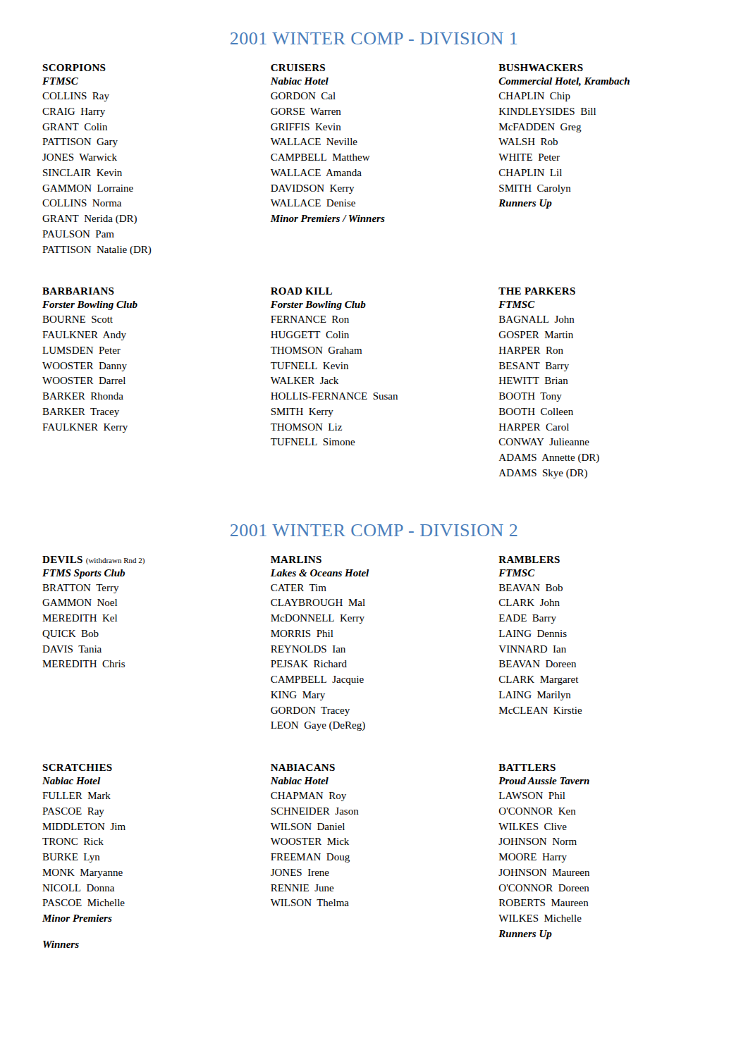2001 WINTER COMP - DIVISION 1
SCORPIONS
FTMSC
COLLINS Ray
CRAIG Harry
GRANT Colin
PATTISON Gary
JONES Warwick
SINCLAIR Kevin
GAMMON Lorraine
COLLINS Norma
GRANT Nerida (DR)
PAULSON Pam
PATTISON Natalie (DR)
CRUISERS
Nabiac Hotel
GORDON Cal
GORSE Warren
GRIFFIS Kevin
WALLACE Neville
CAMPBELL Matthew
WALLACE Amanda
DAVIDSON Kerry
WALLACE Denise
Minor Premiers / Winners
BUSHWACKERS
Commercial Hotel, Krambach
CHAPLIN Chip
KINDLEYSIDES Bill
McFADDEN Greg
WALSH Rob
WHITE Peter
CHAPLIN Lil
SMITH Carolyn
Runners Up
BARBARIANS
Forster Bowling Club
BOURNE Scott
FAULKNER Andy
LUMSDEN Peter
WOOSTER Danny
WOOSTER Darrel
BARKER Rhonda
BARKER Tracey
FAULKNER Kerry
ROAD KILL
Forster Bowling Club
FERNANCE Ron
HUGGETT Colin
THOMSON Graham
TUFNELL Kevin
WALKER Jack
HOLLIS-FERNANCE Susan
SMITH Kerry
THOMSON Liz
TUFNELL Simone
THE PARKERS
FTMSC
BAGNALL John
GOSPER Martin
HARPER Ron
BESANT Barry
HEWITT Brian
BOOTH Tony
BOOTH Colleen
HARPER Carol
CONWAY Julieanne
ADAMS Annette (DR)
ADAMS Skye (DR)
2001 WINTER COMP - DIVISION 2
DEVILS (withdrawn Rnd 2)
FTMS Sports Club
BRATTON Terry
GAMMON Noel
MEREDITH Kel
QUICK Bob
DAVIS Tania
MEREDITH Chris
MARLINS
Lakes & Oceans Hotel
CATER Tim
CLAYBROUGH Mal
McDONNELL Kerry
MORRIS Phil
REYNOLDS Ian
PEJSAK Richard
CAMPBELL Jacquie
KING Mary
GORDON Tracey
LEON Gaye (DeReg)
RAMBLERS
FTMSC
BEAVAN Bob
CLARK John
EADE Barry
LAING Dennis
VINNARD Ian
BEAVAN Doreen
CLARK Margaret
LAING Marilyn
McCLEAN Kirstie
SCRATCHIES
Nabiac Hotel
FULLER Mark
PASCOE Ray
MIDDLETON Jim
TRONC Rick
BURKE Lyn
MONK Maryanne
NICOLL Donna
PASCOE Michelle
Minor Premiers
Winners
NABIACANS
Nabiac Hotel
CHAPMAN Roy
SCHNEIDER Jason
WILSON Daniel
WOOSTER Mick
FREEMAN Doug
JONES Irene
RENNIE June
WILSON Thelma
BATTLERS
Proud Aussie Tavern
LAWSON Phil
O'CONNOR Ken
WILKES Clive
JOHNSON Norm
MOORE Harry
JOHNSON Maureen
O'CONNOR Doreen
ROBERTS Maureen
WILKES Michelle
Runners Up